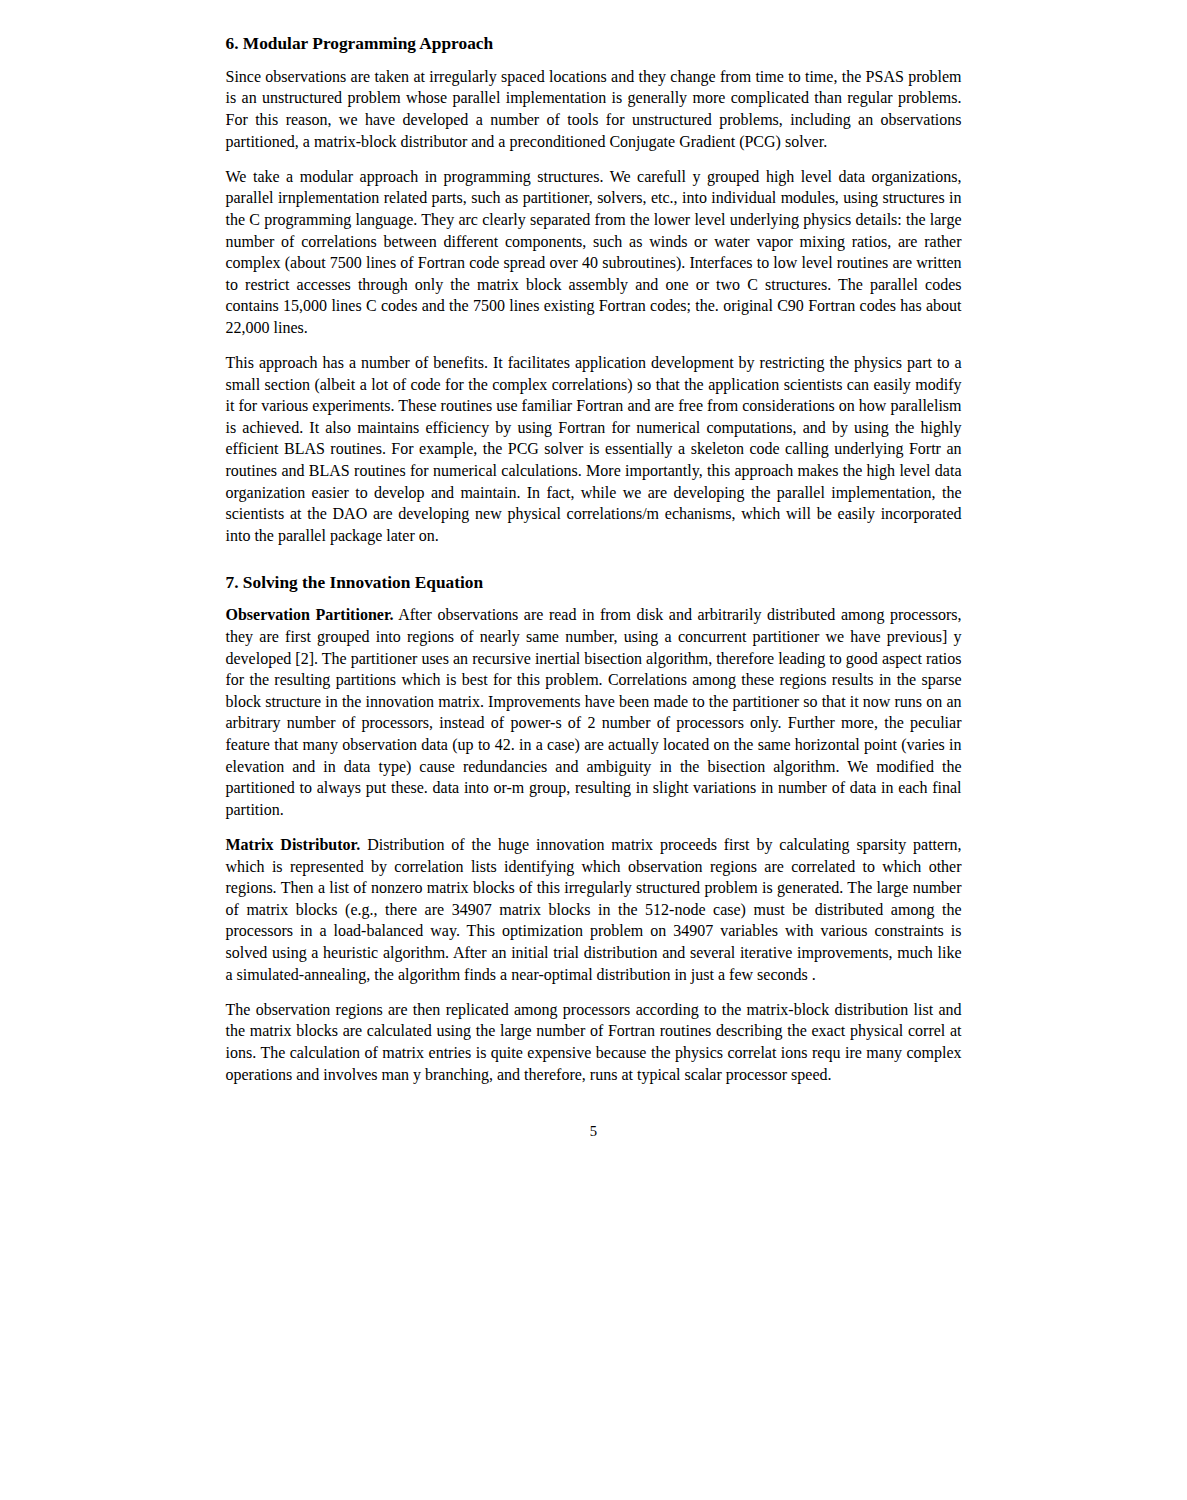6. Modular Programming Approach
Since observations are taken at irregularly spaced locations and they change from time to time, the PSAS problem is an unstructured problem whose parallel implementation is generally more complicated than regular problems. For this reason, we have developed a number of tools for unstructured problems, including an observations partitioned, a matrix-block distributor and a preconditioned Conjugate Gradient (PCG) solver.
We take a modular approach in programming structures. We carefull y grouped high level data organizations, parallel irnplementation related parts, such as partitioner, solvers, etc., into individual modules, using structures in the C programming language. They arc clearly separated from the lower level underlying physics details: the large number of correlations between different components, such as winds or water vapor mixing ratios, are rather complex (about 7500 lines of Fortran code spread over 40 subroutines). Interfaces to low level routines are written to restrict accesses through only the matrix block assembly and one or two C structures. The parallel codes contains 15,000 lines C codes and the 7500 lines existing Fortran codes; the. original C90 Fortran codes has about 22,000 lines.
This approach has a number of benefits. It facilitates application development by restricting the physics part to a small section (albeit a lot of code for the complex correlations) so that the application scientists can easily modify it for various experiments. These routines use familiar Fortran and are free from considerations on how parallelism is achieved. It also maintains efficiency by using Fortran for numerical computations, and by using the highly efficient BLAS routines. For example, the PCG solver is essentially a skeleton code calling underlying Fortr an routines and BLAS routines for numerical calculations. More importantly, this approach makes the high level data organization easier to develop and maintain. In fact, while we are developing the parallel implementation, the scientists at the DAO are developing new physical correlations/m echanisms, which will be easily incorporated into the parallel package later on.
7. Solving the Innovation Equation
Observation Partitioner. After observations are read in from disk and arbitrarily distributed among processors, they are first grouped into regions of nearly same number, using a concurrent partitioner we have previous] y developed [2]. The partitioner uses an recursive inertial bisection algorithm, therefore leading to good aspect ratios for the resulting partitions which is best for this problem. Correlations among these regions results in the sparse block structure in the innovation matrix. Improvements have been made to the partitioner so that it now runs on an arbitrary number of processors, instead of power-s of 2 number of processors only. Further more, the peculiar feature that many observation data (up to 42. in a case) are actually located on the same horizontal point (varies in elevation and in data type) cause redundancies and ambiguity in the bisection algorithm. We modified the partitioned to always put these. data into or-m group, resulting in slight variations in number of data in each final partition.
Matrix Distributor. Distribution of the huge innovation matrix proceeds first by calculating sparsity pattern, which is represented by correlation lists identifying which observation regions are correlated to which other regions. Then a list of nonzero matrix blocks of this irregularly structured problem is generated. The large number of matrix blocks (e.g., there are 34907 matrix blocks in the 512-node case) must be distributed among the processors in a load-balanced way. This optimization problem on 34907 variables with various constraints is solved using a heuristic algorithm. After an initial trial distribution and several iterative improvements, much like a simulated-annealing, the algorithm finds a near-optimal distribution in just a few seconds .
The observation regions are then replicated among processors according to the matrix-block distribution list and the matrix blocks are calculated using the large number of Fortran routines describing the exact physical correl at ions. The calculation of matrix entries is quite expensive because the physics correlat ions requ ire many complex operations and involves man y branching, and therefore, runs at typical scalar processor speed.
5